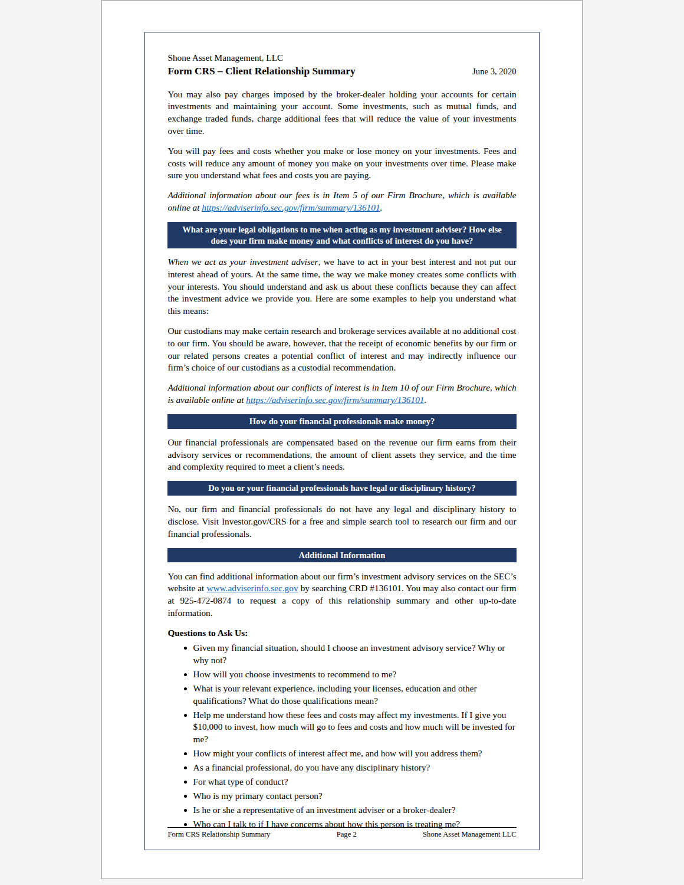Shone Asset Management, LLC
Form CRS – Client Relationship Summary June 3, 2020
You may also pay charges imposed by the broker-dealer holding your accounts for certain investments and maintaining your account. Some investments, such as mutual funds, and exchange traded funds, charge additional fees that will reduce the value of your investments over time.
You will pay fees and costs whether you make or lose money on your investments. Fees and costs will reduce any amount of money you make on your investments over time. Please make sure you understand what fees and costs you are paying.
Additional information about our fees is in Item 5 of our Firm Brochure, which is available online at https://adviserinfo.sec.gov/firm/summary/136101.
What are your legal obligations to me when acting as my investment adviser? How else does your firm make money and what conflicts of interest do you have?
When we act as your investment adviser, we have to act in your best interest and not put our interest ahead of yours. At the same time, the way we make money creates some conflicts with your interests. You should understand and ask us about these conflicts because they can affect the investment advice we provide you. Here are some examples to help you understand what this means:
Our custodians may make certain research and brokerage services available at no additional cost to our firm. You should be aware, however, that the receipt of economic benefits by our firm or our related persons creates a potential conflict of interest and may indirectly influence our firm’s choice of our custodians as a custodial recommendation.
Additional information about our conflicts of interest is in Item 10 of our Firm Brochure, which is available online at https://adviserinfo.sec.gov/firm/summary/136101.
How do your financial professionals make money?
Our financial professionals are compensated based on the revenue our firm earns from their advisory services or recommendations, the amount of client assets they service, and the time and complexity required to meet a client’s needs.
Do you or your financial professionals have legal or disciplinary history?
No, our firm and financial professionals do not have any legal and disciplinary history to disclose. Visit Investor.gov/CRS for a free and simple search tool to research our firm and our financial professionals.
Additional Information
You can find additional information about our firm’s investment advisory services on the SEC’s website at www.adviserinfo.sec.gov by searching CRD #136101. You may also contact our firm at 925-472-0874 to request a copy of this relationship summary and other up-to-date information.
Questions to Ask Us:
Given my financial situation, should I choose an investment advisory service? Why or why not?
How will you choose investments to recommend to me?
What is your relevant experience, including your licenses, education and other qualifications? What do those qualifications mean?
Help me understand how these fees and costs may affect my investments. If I give you $10,000 to invest, how much will go to fees and costs and how much will be invested for me?
How might your conflicts of interest affect me, and how will you address them?
As a financial professional, do you have any disciplinary history?
For what type of conduct?
Who is my primary contact person?
Is he or she a representative of an investment adviser or a broker-dealer?
Who can I talk to if I have concerns about how this person is treating me?
Form CRS Relationship Summary Page 2 Shone Asset Management LLC